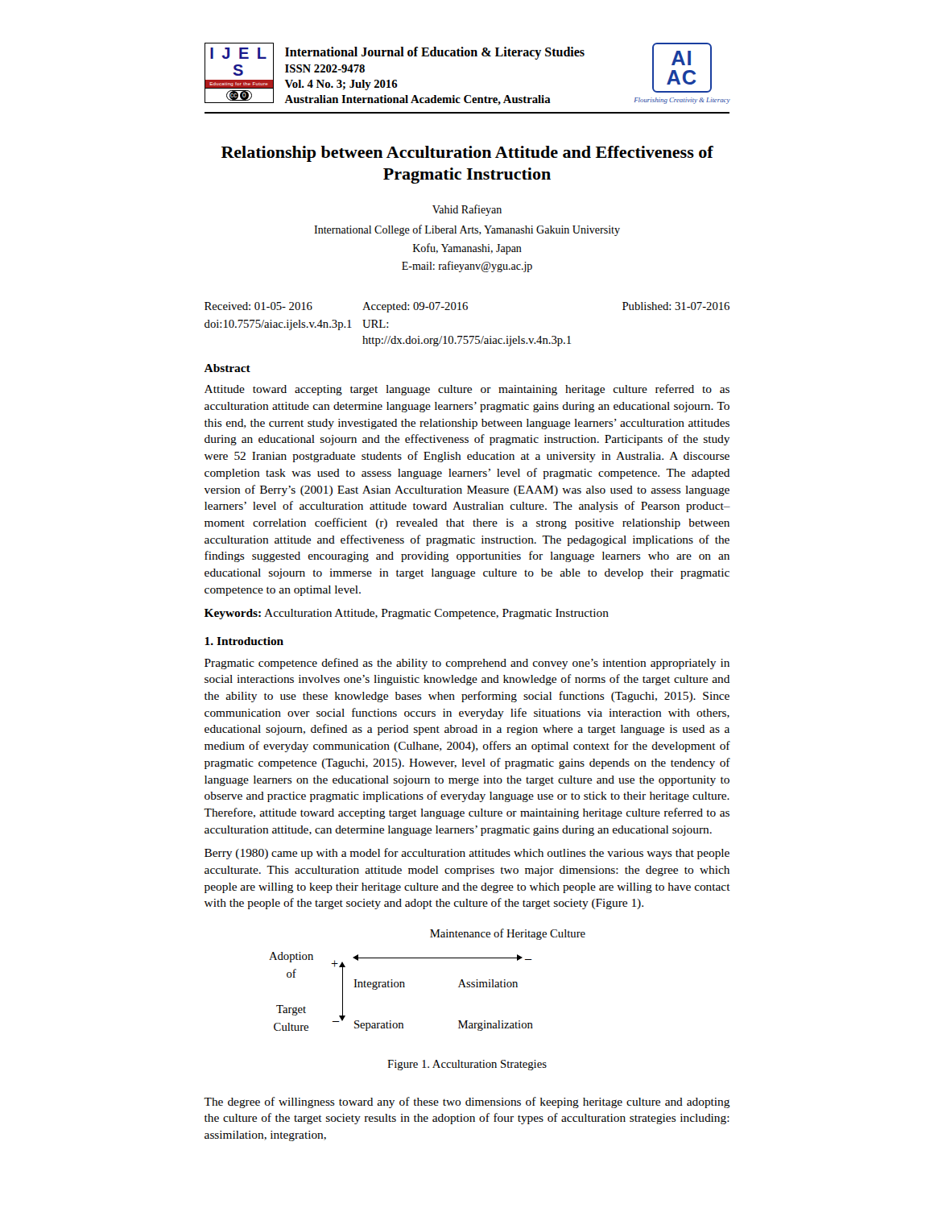I J E L S
Educating for the Future
cc 0
International Journal of Education & Literacy Studies
ISSN 2202-9478
Vol. 4 No. 3; July 2016
Australian International Academic Centre, Australia
AI
AC
Flourishing Creativity & Literacy
Relationship between Acculturation Attitude and Effectiveness of
Pragmatic Instruction
Vahid Rafieyan
International College of Liberal Arts, Yamanashi Gakuin University
Kofu, Yamanashi, Japan
E-mail: rafieyanv@ygu.ac.jp
Received: 01-05- 2016
Accepted: 09-07-2016
Published: 31-07-2016
doi:10.7575/aiac.ijels.v.4n.3p.1
URL: http://dx.doi.org/10.7575/aiac.ijels.v.4n.3p.1
Abstract
Attitude toward accepting target language culture or maintaining heritage culture referred to as acculturation attitude can determine language learners’ pragmatic gains during an educational sojourn. To this end, the current study investigated the relationship between language learners’ acculturation attitudes during an educational sojourn and the effectiveness of pragmatic instruction. Participants of the study were 52 Iranian postgraduate students of English education at a university in Australia. A discourse completion task was used to assess language learners’ level of pragmatic competence. The adapted version of Berry’s (2001) East Asian Acculturation Measure (EAAM) was also used to assess language learners’ level of acculturation attitude toward Australian culture. The analysis of Pearson product–moment correlation coefficient (r) revealed that there is a strong positive relationship between acculturation attitude and effectiveness of pragmatic instruction. The pedagogical implications of the findings suggested encouraging and providing opportunities for language learners who are on an educational sojourn to immerse in target language culture to be able to develop their pragmatic competence to an optimal level.
Keywords: Acculturation Attitude, Pragmatic Competence, Pragmatic Instruction
1. Introduction
Pragmatic competence defined as the ability to comprehend and convey one’s intention appropriately in social interactions involves one’s linguistic knowledge and knowledge of norms of the target culture and the ability to use these knowledge bases when performing social functions (Taguchi, 2015). Since communication over social functions occurs in everyday life situations via interaction with others, educational sojourn, defined as a period spent abroad in a region where a target language is used as a medium of everyday communication (Culhane, 2004), offers an optimal context for the development of pragmatic competence (Taguchi, 2015). However, level of pragmatic gains depends on the tendency of language learners on the educational sojourn to merge into the target culture and use the opportunity to observe and practice pragmatic implications of everyday language use or to stick to their heritage culture. Therefore, attitude toward accepting target language culture or maintaining heritage culture referred to as acculturation attitude, can determine language learners’ pragmatic gains during an educational sojourn.
Berry (1980) came up with a model for acculturation attitudes which outlines the various ways that people acculturate. This acculturation attitude model comprises two major dimensions: the degree to which people are willing to keep their heritage culture and the degree to which people are willing to have contact with the people of the target society and adopt the culture of the target society (Figure 1).
Maintenance of Heritage Culture
Adoption
of
Target
Culture
+ –
–
Integration
Assimilation
Separation
Marginalization
Figure 1. Acculturation Strategies
The degree of willingness toward any of these two dimensions of keeping heritage culture and adopting the culture of the target society results in the adoption of four types of acculturation strategies including: assimilation, integration,